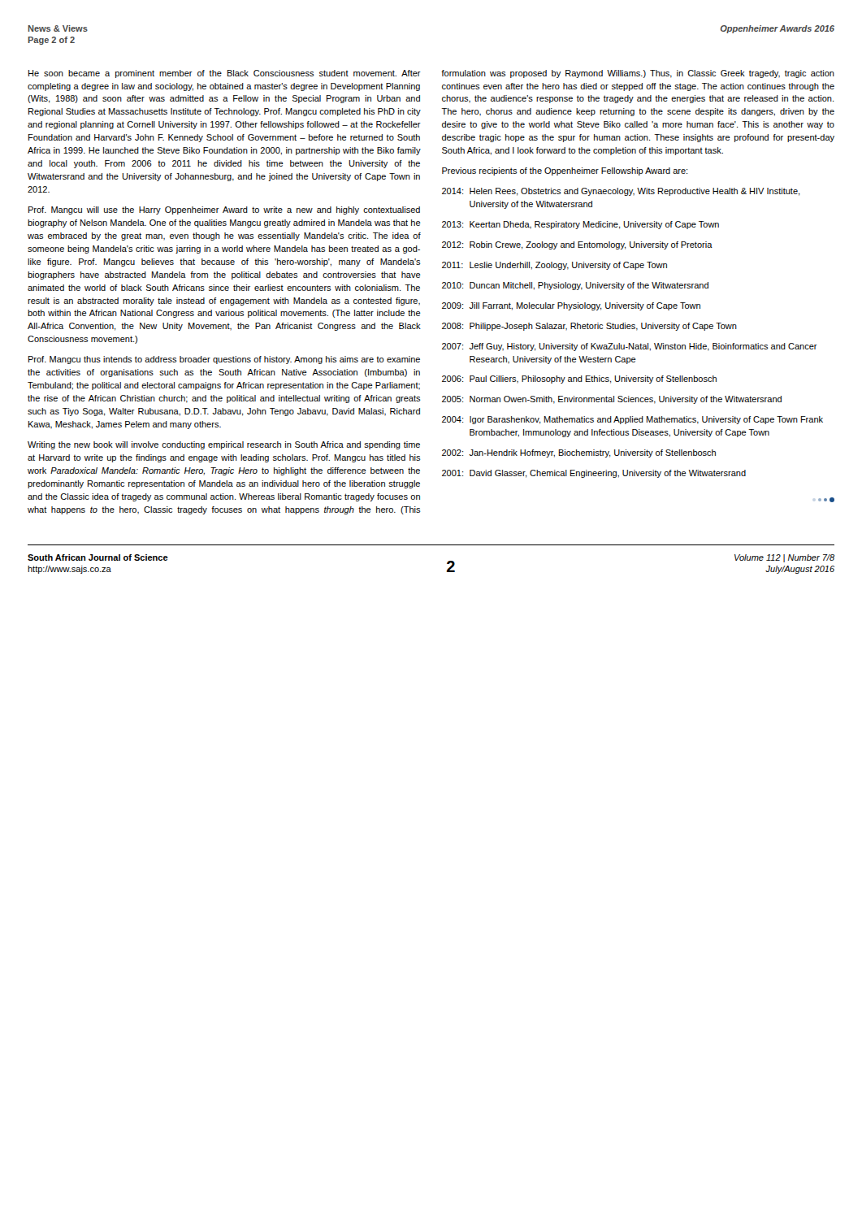News & Views
Page 2 of 2
Oppenheimer Awards 2016
He soon became a prominent member of the Black Consciousness student movement. After completing a degree in law and sociology, he obtained a master's degree in Development Planning (Wits, 1988) and soon after was admitted as a Fellow in the Special Program in Urban and Regional Studies at Massachusetts Institute of Technology. Prof. Mangcu completed his PhD in city and regional planning at Cornell University in 1997. Other fellowships followed – at the Rockefeller Foundation and Harvard's John F. Kennedy School of Government – before he returned to South Africa in 1999. He launched the Steve Biko Foundation in 2000, in partnership with the Biko family and local youth. From 2006 to 2011 he divided his time between the University of the Witwatersrand and the University of Johannesburg, and he joined the University of Cape Town in 2012.
Prof. Mangcu will use the Harry Oppenheimer Award to write a new and highly contextualised biography of Nelson Mandela. One of the qualities Mangcu greatly admired in Mandela was that he was embraced by the great man, even though he was essentially Mandela's critic. The idea of someone being Mandela's critic was jarring in a world where Mandela has been treated as a god-like figure. Prof. Mangcu believes that because of this 'hero-worship', many of Mandela's biographers have abstracted Mandela from the political debates and controversies that have animated the world of black South Africans since their earliest encounters with colonialism. The result is an abstracted morality tale instead of engagement with Mandela as a contested figure, both within the African National Congress and various political movements. (The latter include the All-Africa Convention, the New Unity Movement, the Pan Africanist Congress and the Black Consciousness movement.)
Prof. Mangcu thus intends to address broader questions of history. Among his aims are to examine the activities of organisations such as the South African Native Association (Imbumba) in Tembuland; the political and electoral campaigns for African representation in the Cape Parliament; the rise of the African Christian church; and the political and intellectual writing of African greats such as Tiyo Soga, Walter Rubusana, D.D.T. Jabavu, John Tengo Jabavu, David Malasi, Richard Kawa, Meshack, James Pelem and many others.
Writing the new book will involve conducting empirical research in South Africa and spending time at Harvard to write up the findings and engage with leading scholars. Prof. Mangcu has titled his work Paradoxical Mandela: Romantic Hero, Tragic Hero to highlight the difference between the predominantly Romantic representation of Mandela as an individual hero of the liberation struggle and the Classic idea of tragedy as communal action. Whereas liberal Romantic tragedy focuses on what happens to the hero, Classic tragedy focuses on what happens through the hero. (This formulation was proposed by Raymond Williams.) Thus, in Classic Greek tragedy, tragic action continues even after the hero has died or stepped off the stage. The action continues through the chorus, the audience's response to the tragedy and the energies that are released in the action. The hero, chorus and audience keep returning to the scene despite its dangers, driven by the desire to give to the world what Steve Biko called 'a more human face'. This is another way to describe tragic hope as the spur for human action. These insights are profound for present-day South Africa, and I look forward to the completion of this important task.
Previous recipients of the Oppenheimer Fellowship Award are:
2014: Helen Rees, Obstetrics and Gynaecology, Wits Reproductive Health & HIV Institute, University of the Witwatersrand
2013: Keertan Dheda, Respiratory Medicine, University of Cape Town
2012: Robin Crewe, Zoology and Entomology, University of Pretoria
2011: Leslie Underhill, Zoology, University of Cape Town
2010: Duncan Mitchell, Physiology, University of the Witwatersrand
2009: Jill Farrant, Molecular Physiology, University of Cape Town
2008: Philippe-Joseph Salazar, Rhetoric Studies, University of Cape Town
2007: Jeff Guy, History, University of KwaZulu-Natal, Winston Hide, Bioinformatics and Cancer Research, University of the Western Cape
2006: Paul Cilliers, Philosophy and Ethics, University of Stellenbosch
2005: Norman Owen-Smith, Environmental Sciences, University of the Witwatersrand
2004: Igor Barashenkov, Mathematics and Applied Mathematics, University of Cape Town Frank Brombacher, Immunology and Infectious Diseases, University of Cape Town
2002: Jan-Hendrik Hofmeyr, Biochemistry, University of Stellenbosch
2001: David Glasser, Chemical Engineering, University of the Witwatersrand
South African Journal of Science
http://www.sajs.co.za
2
Volume 112 | Number 7/8
July/August 2016